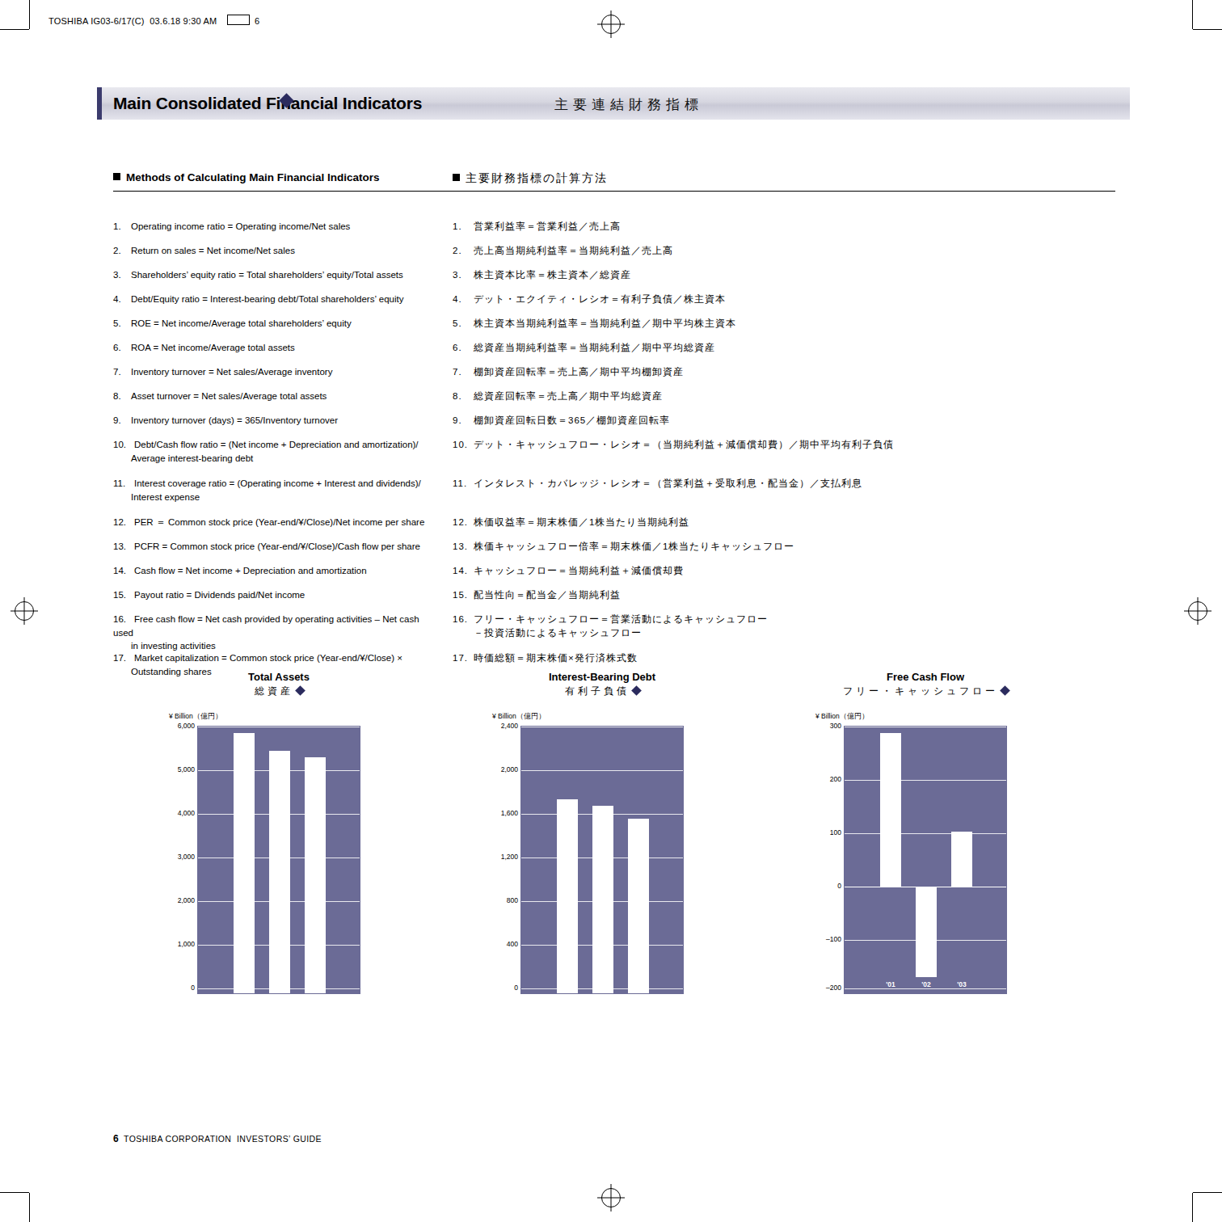TOSHIBA IG03-6/17(C) 03.6.18 9:30 AM 6
Main Consolidated Financial Indicators
主要連結財務指標
Methods of Calculating Main Financial Indicators
主要財務指標の計算方法
1. Operating income ratio = Operating income/Net sales
1. 営業利益率＝営業利益／売上高
2. Return on sales = Net income/Net sales
2. 売上高当期純利益率＝当期純利益／売上高
3. Shareholders’ equity ratio = Total shareholders’ equity/Total assets
3. 株主資本比率＝株主資本／総資産
4. Debt/Equity ratio = Interest-bearing debt/Total shareholders’ equity
4. デット・エクイティ・レシオ＝有利子負債／株主資本
5. ROE = Net income/Average total shareholders’ equity
5. 株主資本当期純利益率＝当期純利益／期中平均株主資本
6. ROA = Net income/Average total assets
6. 総資産当期純利益率＝当期純利益／期中平均総資産
7. Inventory turnover = Net sales/Average inventory
7. 棚卸資産回転率＝売上高／期中平均棚卸資産
8. Asset turnover = Net sales/Average total assets
8. 総資産回転率＝売上高／期中平均総資産
9. Inventory turnover (days) = 365/Inventory turnover
9. 棚卸資産回転日数＝365／棚卸資産回転率
10. Debt/Cash flow ratio = (Net income + Depreciation and amortization)/Average interest-bearing debt
10. デット・キャッシュフロー・レシオ＝（当期純利益＋減価償却費）／期中平均有利子負債
11. Interest coverage ratio = (Operating income + Interest and dividends)/Interest expense
11. インタレスト・カバレッジ・レシオ＝（営業利益＋受取利息・配当金）／支払利息
12. PER ＝ Common stock price (Year-end/¥/Close)/Net income per share
12. 株価収益率＝期末株価／1株当たり当期純利益
13. PCFR = Common stock price (Year-end/¥/Close)/Cash flow per share
13. 株価キャッシュフロー倍率＝期末株価／1株当たりキャッシュフロー
14. Cash flow = Net income + Depreciation and amortization
14. キャッシュフロー＝当期純利益＋減価償却費
15. Payout ratio = Dividends paid/Net income
15. 配当性向＝配当金／当期純利益
16. Free cash flow = Net cash provided by operating activities – Net cash usedin investing activities
16. フリー・キャッシュフロー＝営業活動によるキャッシュフロー－投資活動によるキャッシュフロー
17. Market capitalization = Common stock price (Year-end/¥/Close) ×Outstanding shares
17. 時価総額＝期末株価×発行済株式数
Total Assets
総資産
¥ Billion（億円）
6,000
5,000
4,000
3,000
2,000
1,000
0
'01
'02
'03
Interest-Bearing Debt
有利子負債
¥ Billion（億円）
2,400
2,000
1,600
1,200
800
400
0
'01
'02
'03
Free Cash Flow
フリー・キャッシュフロー
¥ Billion（億円）
300
200
100
0
–100
–200
'01
'02
'03
6 TOSHIBA CORPORATION INVESTORS’ GUIDE